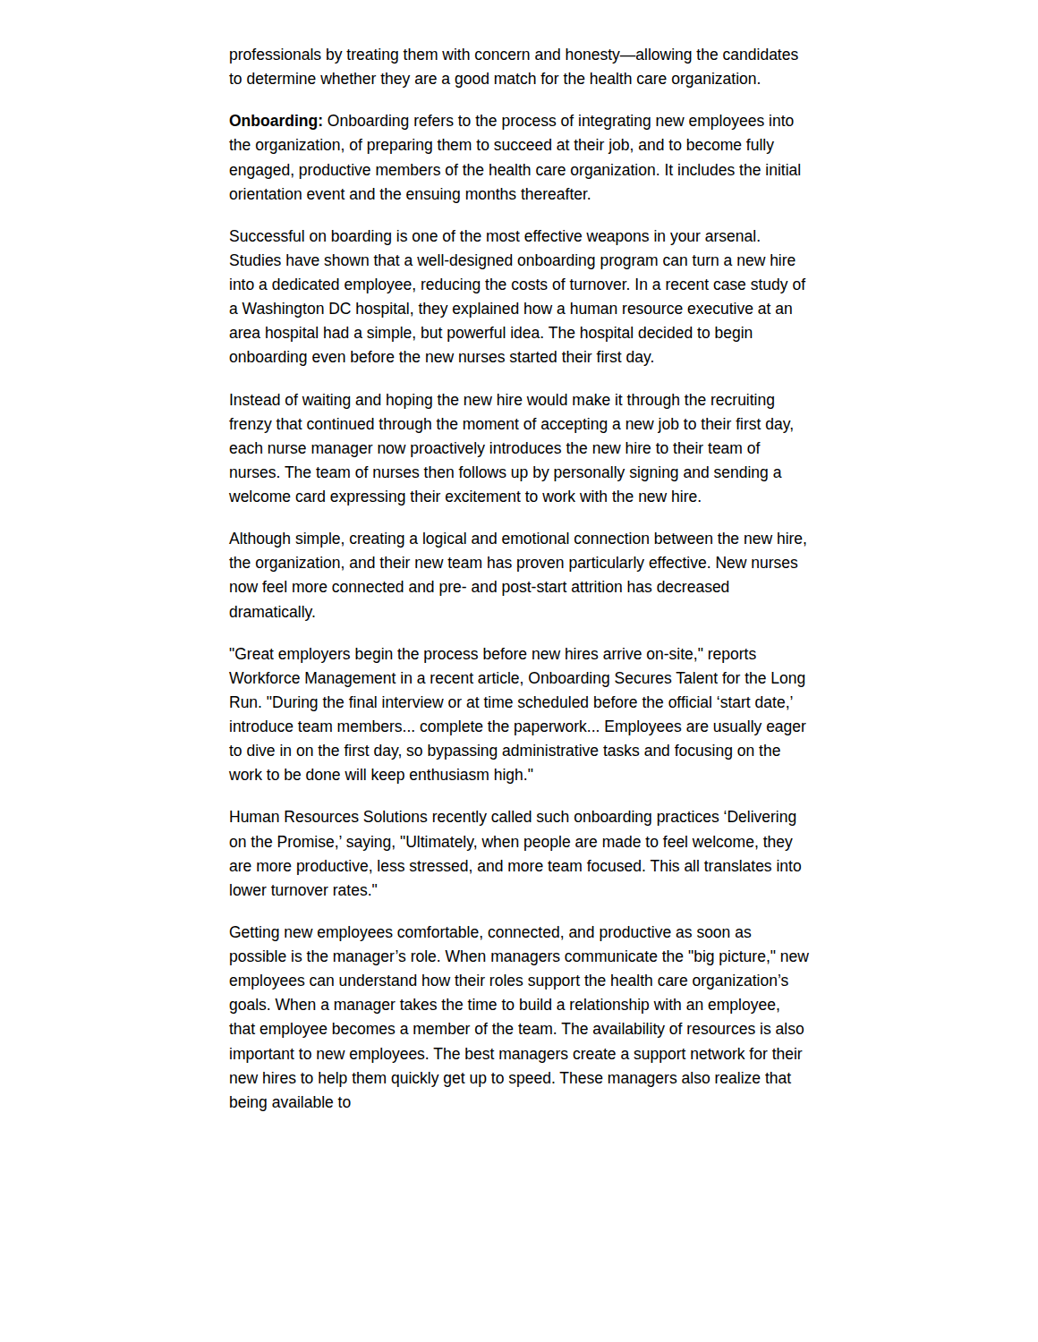professionals by treating them with concern and honesty—allowing the candidates to determine whether they are a good match for the health care organization.
Onboarding: Onboarding refers to the process of integrating new employees into the organization, of preparing them to succeed at their job, and to become fully engaged, productive members of the health care organization. It includes the initial orientation event and the ensuing months thereafter.
Successful on boarding is one of the most effective weapons in your arsenal. Studies have shown that a well-designed onboarding program can turn a new hire into a dedicated employee, reducing the costs of turnover. In a recent case study of a Washington DC hospital, they explained how a human resource executive at an area hospital had a simple, but powerful idea. The hospital decided to begin onboarding even before the new nurses started their first day.
Instead of waiting and hoping the new hire would make it through the recruiting frenzy that continued through the moment of accepting a new job to their first day, each nurse manager now proactively introduces the new hire to their team of nurses. The team of nurses then follows up by personally signing and sending a welcome card expressing their excitement to work with the new hire.
Although simple, creating a logical and emotional connection between the new hire, the organization, and their new team has proven particularly effective. New nurses now feel more connected and pre- and post-start attrition has decreased dramatically.
"Great employers begin the process before new hires arrive on-site," reports Workforce Management in a recent article, Onboarding Secures Talent for the Long Run. "During the final interview or at time scheduled before the official ‘start date,’ introduce team members... complete the paperwork... Employees are usually eager to dive in on the first day, so bypassing administrative tasks and focusing on the work to be done will keep enthusiasm high."
Human Resources Solutions recently called such onboarding practices ‘Delivering on the Promise,’ saying, "Ultimately, when people are made to feel welcome, they are more productive, less stressed, and more team focused. This all translates into lower turnover rates."
Getting new employees comfortable, connected, and productive as soon as possible is the manager’s role. When managers communicate the "big picture," new employees can understand how their roles support the health care organization’s goals. When a manager takes the time to build a relationship with an employee, that employee becomes a member of the team. The availability of resources is also important to new employees. The best managers create a support network for their new hires to help them quickly get up to speed. These managers also realize that being available to